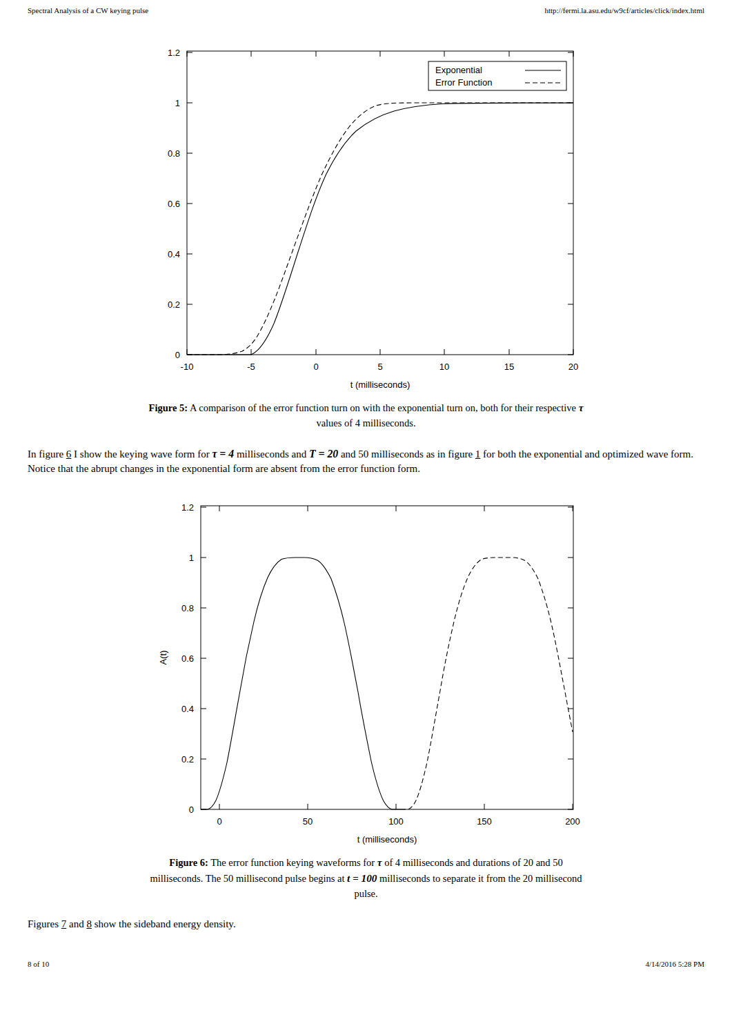Spectral Analysis of a CW keying pulse http://fermi.la.asu.edu/w9cf/articles/click/index.html
0 0.2 0.4 0.6 0.8 1 1.2 -10 -5 0 5 10 15 20 t (milliseconds) Exponential Error Function
Figure 5: A comparison of the error function turn on with the exponential turn on, both for their respective τ values of 4 milliseconds.
In figure 6 I show the keying wave form for τ = 4 milliseconds and T = 20 and 50 milliseconds as in figure 1 for both the exponential and optimized wave form. Notice that the abrupt changes in the exponential form are absent from the error function form.
0 0.2 0.4 0.6 0.8 1 1.2 A(t) 0 50 100 150 200 t (milliseconds)
Figure 6: The error function keying waveforms for τ of 4 milliseconds and durations of 20 and 50 milliseconds. The 50 millisecond pulse begins at t = 100 milliseconds to separate it from the 20 millisecond pulse.
Figures 7 and 8 show the sideband energy density.
8 of 10 4/14/2016 5:28 PM